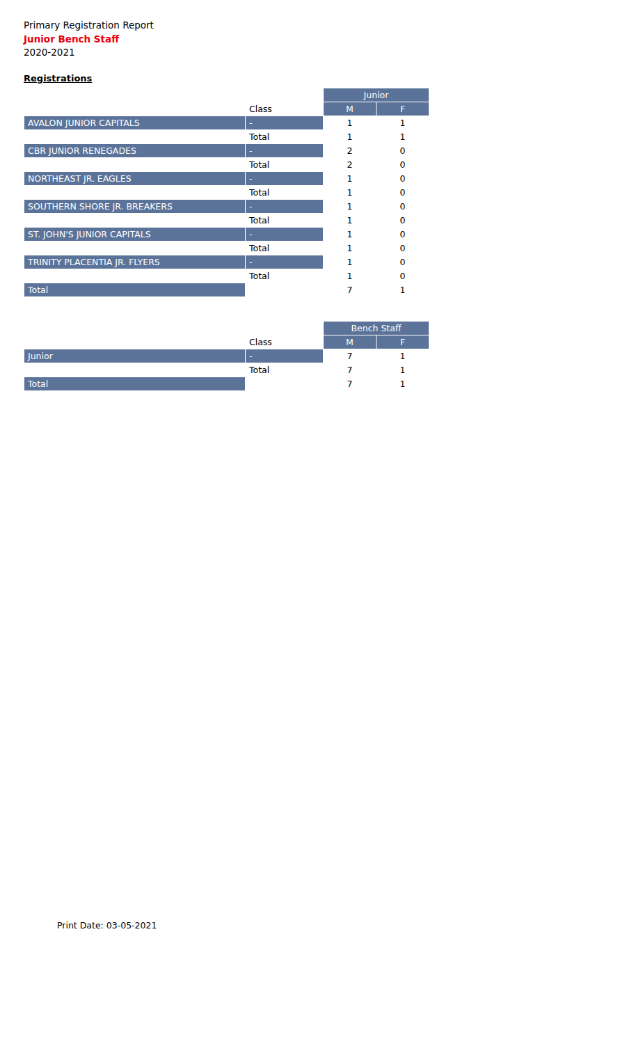Primary Registration Report
Junior Bench Staff
2020-2021
Registrations
| | | Junior |
| | Class | M | F |
| AVALON JUNIOR CAPITALS | - | 1 | 1 |
| | Total | 1 | 1 |
| CBR JUNIOR RENEGADES | - | 2 | 0 |
| | Total | 2 | 0 |
| NORTHEAST JR. EAGLES | - | 1 | 0 |
| | Total | 1 | 0 |
| SOUTHERN SHORE JR. BREAKERS | - | 1 | 0 |
| | Total | 1 | 0 |
| ST. JOHN'S JUNIOR CAPITALS | - | 1 | 0 |
| | Total | 1 | 0 |
| TRINITY PLACENTIA JR. FLYERS | - | 1 | 0 |
| | Total | 1 | 0 |
| Total | | 7 | 1 |
| | | Bench Staff |
| | Class | M | F |
| Junior | - | 7 | 1 |
| | Total | 7 | 1 |
| Total | | 7 | 1 |
Print Date: 03-05-2021